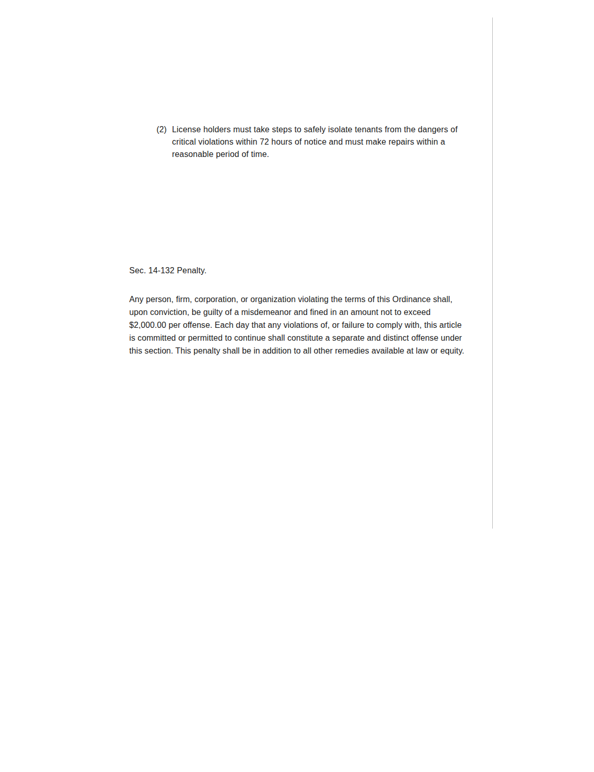(2) License holders must take steps to safely isolate tenants from the dangers of critical violations within 72 hours of notice and must make repairs within a reasonable period of time.
Sec. 14-132 Penalty.
Any person, firm, corporation, or organization violating the terms of this Ordinance shall, upon conviction, be guilty of a misdemeanor and fined in an amount not to exceed $2,000.00 per offense. Each day that any violations of, or failure to comply with, this article is committed or permitted to continue shall constitute a separate and distinct offense under this section. This penalty shall be in addition to all other remedies available at law or equity.